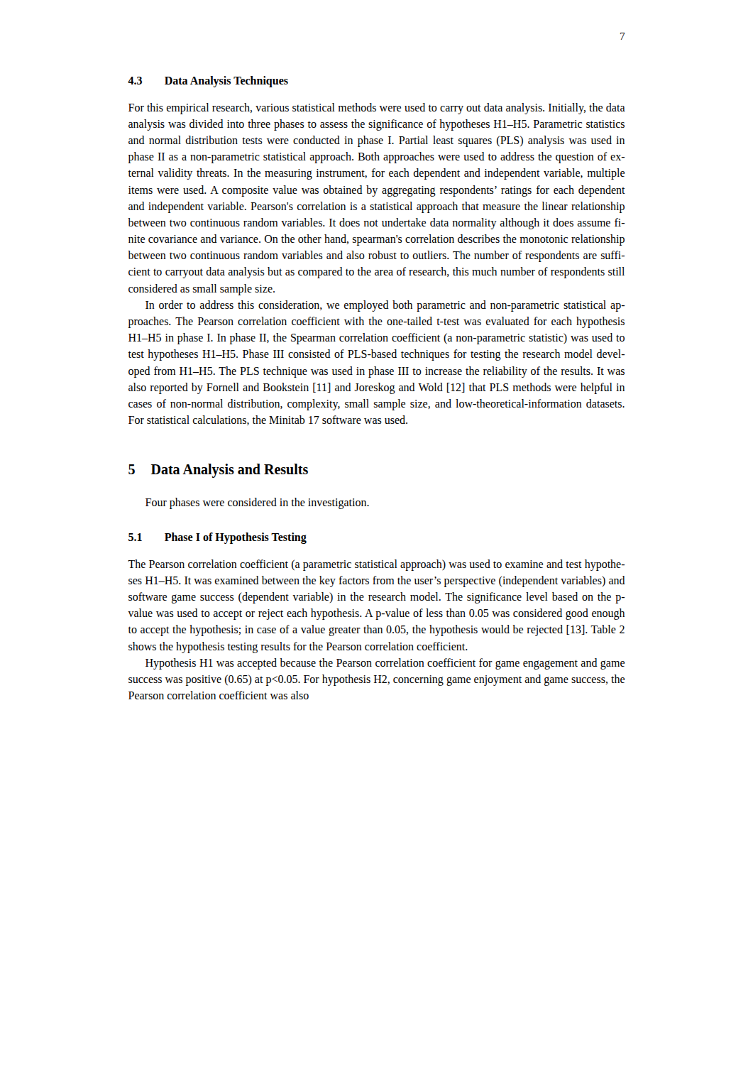7
4.3 Data Analysis Techniques
For this empirical research, various statistical methods were used to carry out data analysis. Initially, the data analysis was divided into three phases to assess the significance of hypotheses H1–H5. Parametric statistics and normal distribution tests were conducted in phase I. Partial least squares (PLS) analysis was used in phase II as a non-parametric statistical approach. Both approaches were used to address the question of external validity threats. In the measuring instrument, for each dependent and independent variable, multiple items were used. A composite value was obtained by aggregating respondents’ ratings for each dependent and independent variable. Pearson's correlation is a statistical approach that measure the linear relationship between two continuous random variables. It does not undertake data normality although it does assume finite covariance and variance. On the other hand, spearman's correlation describes the monotonic relationship between two continuous random variables and also robust to outliers. The number of respondents are sufficient to carryout data analysis but as compared to the area of research, this much number of respondents still considered as small sample size.
In order to address this consideration, we employed both parametric and non-parametric statistical approaches. The Pearson correlation coefficient with the one-tailed t-test was evaluated for each hypothesis H1–H5 in phase I. In phase II, the Spearman correlation coefficient (a non-parametric statistic) was used to test hypotheses H1–H5. Phase III consisted of PLS-based techniques for testing the research model developed from H1–H5. The PLS technique was used in phase III to increase the reliability of the results. It was also reported by Fornell and Bookstein [11] and Joreskog and Wold [12] that PLS methods were helpful in cases of non-normal distribution, complexity, small sample size, and low-theoretical-information datasets. For statistical calculations, the Minitab 17 software was used.
5 Data Analysis and Results
Four phases were considered in the investigation.
5.1 Phase I of Hypothesis Testing
The Pearson correlation coefficient (a parametric statistical approach) was used to examine and test hypotheses H1–H5. It was examined between the key factors from the user’s perspective (independent variables) and software game success (dependent variable) in the research model. The significance level based on the p-value was used to accept or reject each hypothesis. A p-value of less than 0.05 was considered good enough to accept the hypothesis; in case of a value greater than 0.05, the hypothesis would be rejected [13]. Table 2 shows the hypothesis testing results for the Pearson correlation coefficient.
Hypothesis H1 was accepted because the Pearson correlation coefficient for game engagement and game success was positive (0.65) at p<0.05. For hypothesis H2, concerning game enjoyment and game success, the Pearson correlation coefficient was also